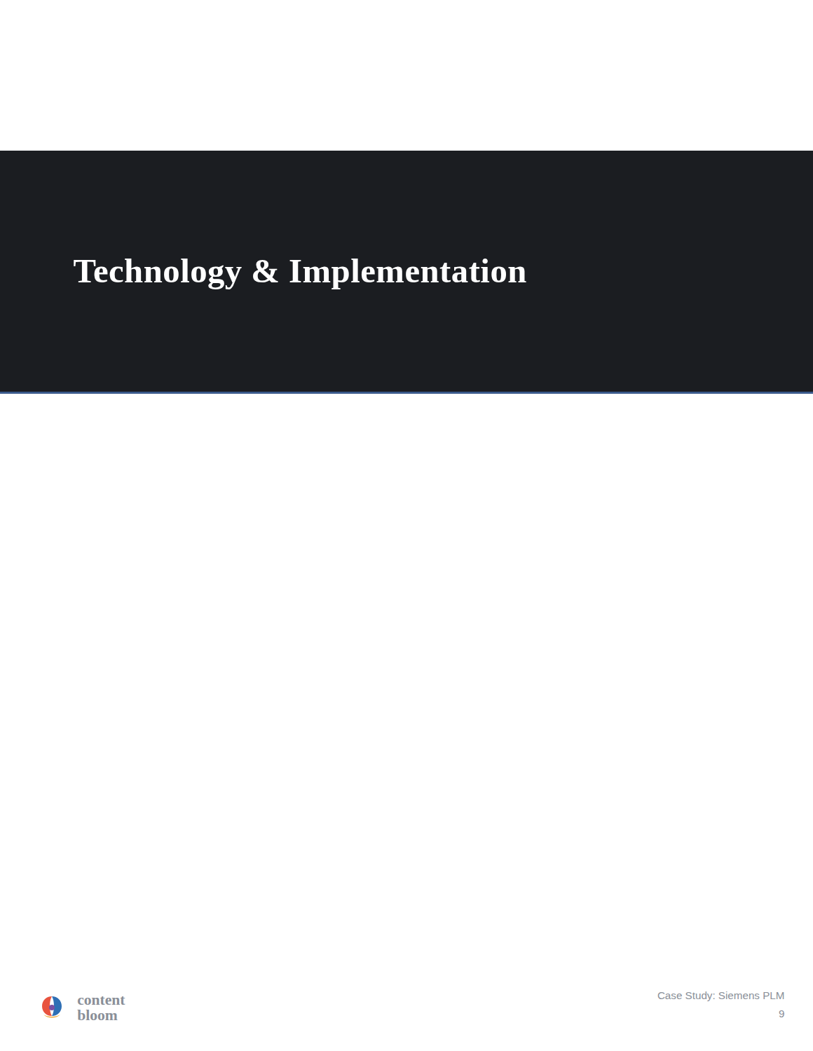Technology & Implementation
content bloom
Case Study: Siemens PLM 9